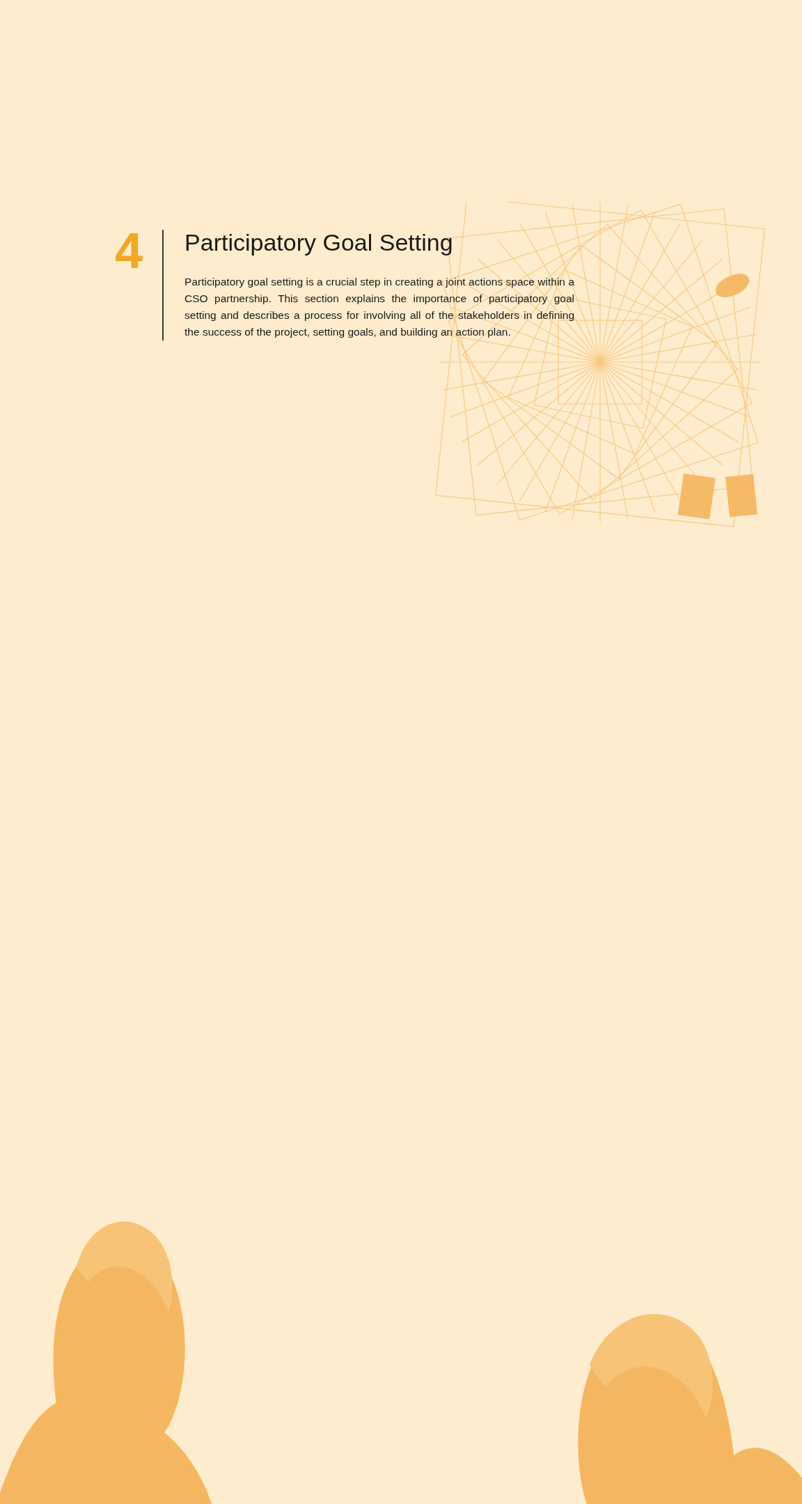4
Participatory Goal Setting
Participatory goal setting is a crucial step in creating a joint actions space within a CSO partnership. This section explains the importance of participatory goal setting and describes a process for involving all of the stakeholders in defining the success of the project, setting goals, and building an action plan.